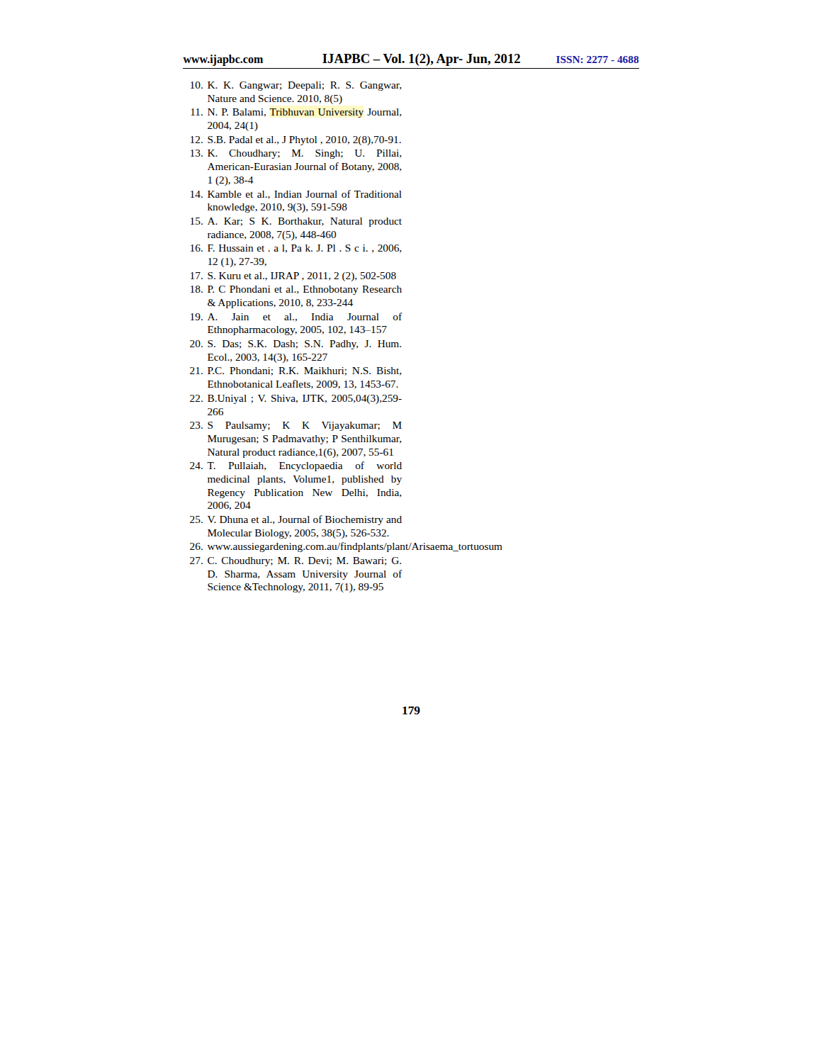www.ijapbc.com IJAPBC – Vol. 1(2), Apr- Jun, 2012 ISSN: 2277 - 4688
K. K. Gangwar; Deepali; R. S. Gangwar, Nature and Science. 2010, 8(5)
N. P. Balami, Tribhuvan University Journal, 2004, 24(1)
S.B. Padal et al., J Phytol , 2010, 2(8),70-91.
K. Choudhary; M. Singh; U. Pillai, American-Eurasian Journal of Botany, 2008, 1 (2), 38-4
Kamble et al., Indian Journal of Traditional knowledge, 2010, 9(3), 591-598
A. Kar; S K. Borthakur, Natural product radiance, 2008, 7(5), 448-460
F. Hussain et . a l, Pa k. J. Pl . S c i. , 2006, 12 (1), 27-39,
S. Kuru et al., IJRAP , 2011, 2 (2), 502-508
P. C Phondani et al., Ethnobotany Research & Applications, 2010, 8, 233-244
A. Jain et al., India Journal of Ethnopharmacology, 2005, 102, 143–157
S. Das; S.K. Dash; S.N. Padhy, J. Hum. Ecol., 2003, 14(3), 165-227
P.C. Phondani; R.K. Maikhuri; N.S. Bisht, Ethnobotanical Leaflets, 2009, 13, 1453-67.
B.Uniyal ; V. Shiva, IJTK, 2005,04(3),259-266
S Paulsamy; K K Vijayakumar; M Murugesan; S Padmavathy; P Senthilkumar, Natural product radiance,1(6), 2007, 55-61
T. Pullaiah, Encyclopaedia of world medicinal plants, Volume1, published by Regency Publication New Delhi, India, 2006, 204
V. Dhuna et al., Journal of Biochemistry and Molecular Biology, 2005, 38(5), 526-532.
www.aussiegardening.com.au/findplants/plant/Arisaema_tortuosum
C. Choudhury; M. R. Devi; M. Bawari; G. D. Sharma, Assam University Journal of Science &Technology, 2011, 7(1), 89-95
179